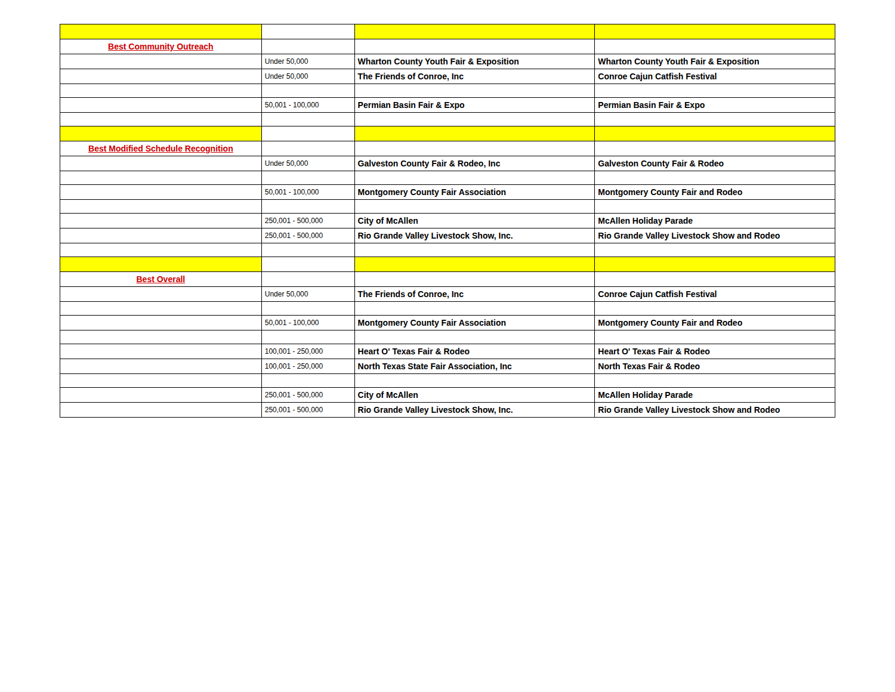| Best Community Outreach | | | |
| | Under 50,000 | Wharton County Youth Fair & Exposition | Wharton County Youth Fair & Exposition |
| | Under 50,000 | The Friends of Conroe, Inc | Conroe Cajun Catfish Festival |
| | 50,001 - 100,000 | Permian Basin Fair & Expo | Permian Basin Fair & Expo |
| Best Modified Schedule Recognition | | | |
| | Under 50,000 | Galveston County Fair & Rodeo, Inc | Galveston County Fair & Rodeo |
| | 50,001 - 100,000 | Montgomery County Fair Association | Montgomery County Fair and Rodeo |
| | 250,001 - 500,000 | City of McAllen | McAllen Holiday Parade |
| | 250,001 - 500,000 | Rio Grande Valley Livestock Show, Inc. | Rio Grande Valley Livestock Show and Rodeo |
| Best Overall | | | |
| | Under 50,000 | The Friends of Conroe, Inc | Conroe Cajun Catfish Festival |
| | 50,001 - 100,000 | Montgomery County Fair Association | Montgomery County Fair and Rodeo |
| | 100,001 - 250,000 | Heart O' Texas Fair & Rodeo | Heart O' Texas Fair & Rodeo |
| | 100,001 - 250,000 | North Texas State Fair Association, Inc | North Texas Fair & Rodeo |
| | 250,001 - 500,000 | City of McAllen | McAllen Holiday Parade |
| | 250,001 - 500,000 | Rio Grande Valley Livestock Show, Inc. | Rio Grande Valley Livestock Show and Rodeo |